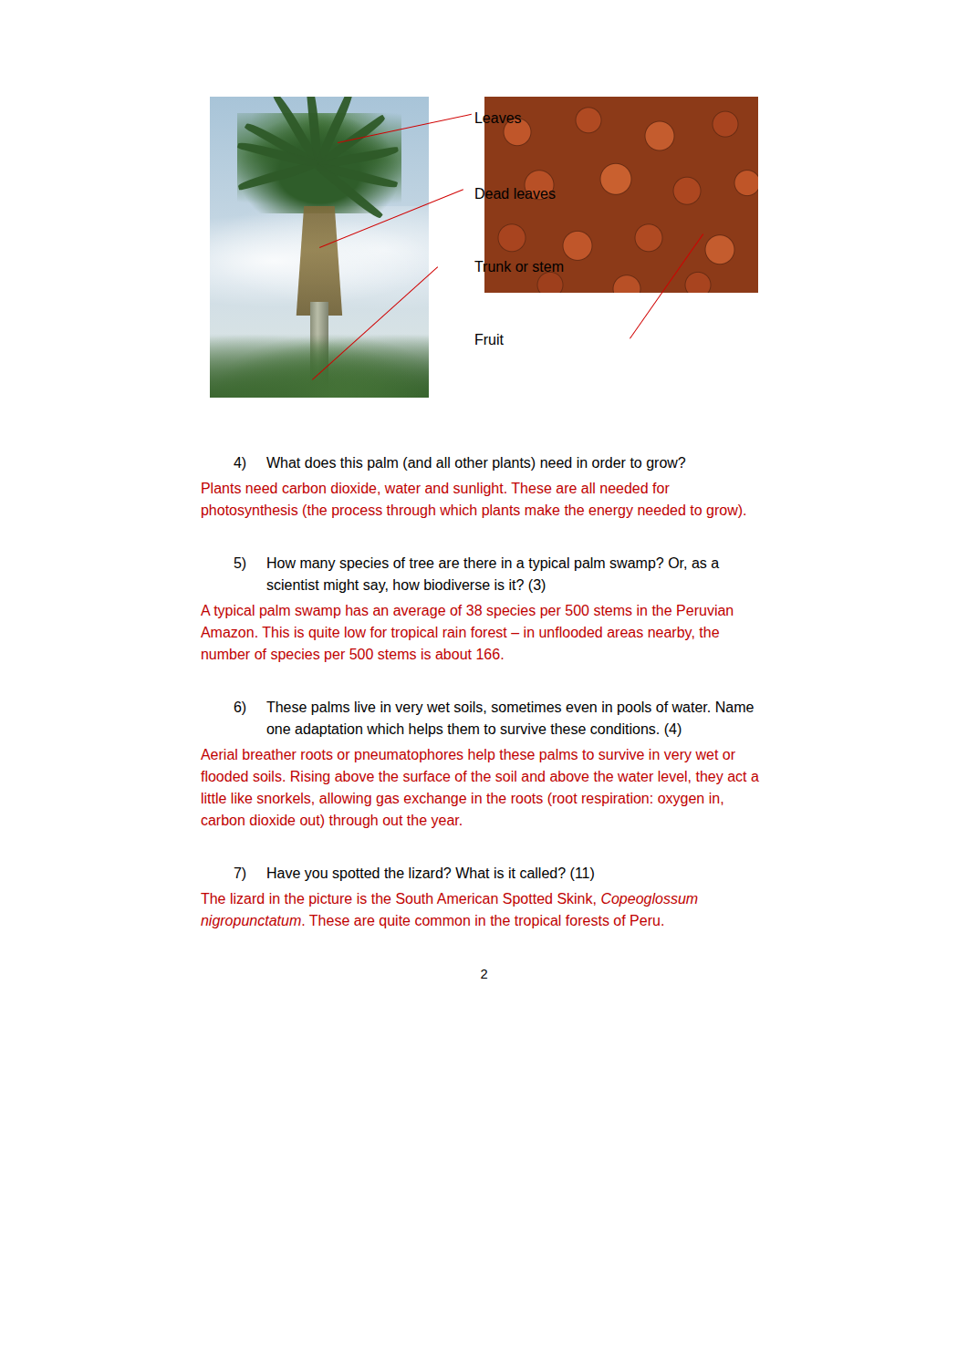Leaves
Dead leaves
Trunk or stem
Fruit
4)
What does this palm (and all other plants) need in order to grow?
Plants need carbon dioxide, water and sunlight. These are all needed for photosynthesis (the process through which plants make the energy needed to grow).
5)
How many species of tree are there in a typical palm swamp? Or, as a scientist might say, how biodiverse is it? (3)
A typical palm swamp has an average of 38 species per 500 stems in the Peruvian Amazon. This is quite low for tropical rain forest – in unflooded areas nearby, the number of species per 500 stems is about 166.
6)
These palms live in very wet soils, sometimes even in pools of water. Name one adaptation which helps them to survive these conditions. (4)
Aerial breather roots or pneumatophores help these palms to survive in very wet or flooded soils. Rising above the surface of the soil and above the water level, they act a little like snorkels, allowing gas exchange in the roots (root respiration: oxygen in, carbon dioxide out) through out the year.
7)
Have you spotted the lizard? What is it called? (11)
The lizard in the picture is the South American Spotted Skink, Copeoglossum nigropunctatum. These are quite common in the tropical forests of Peru.
2